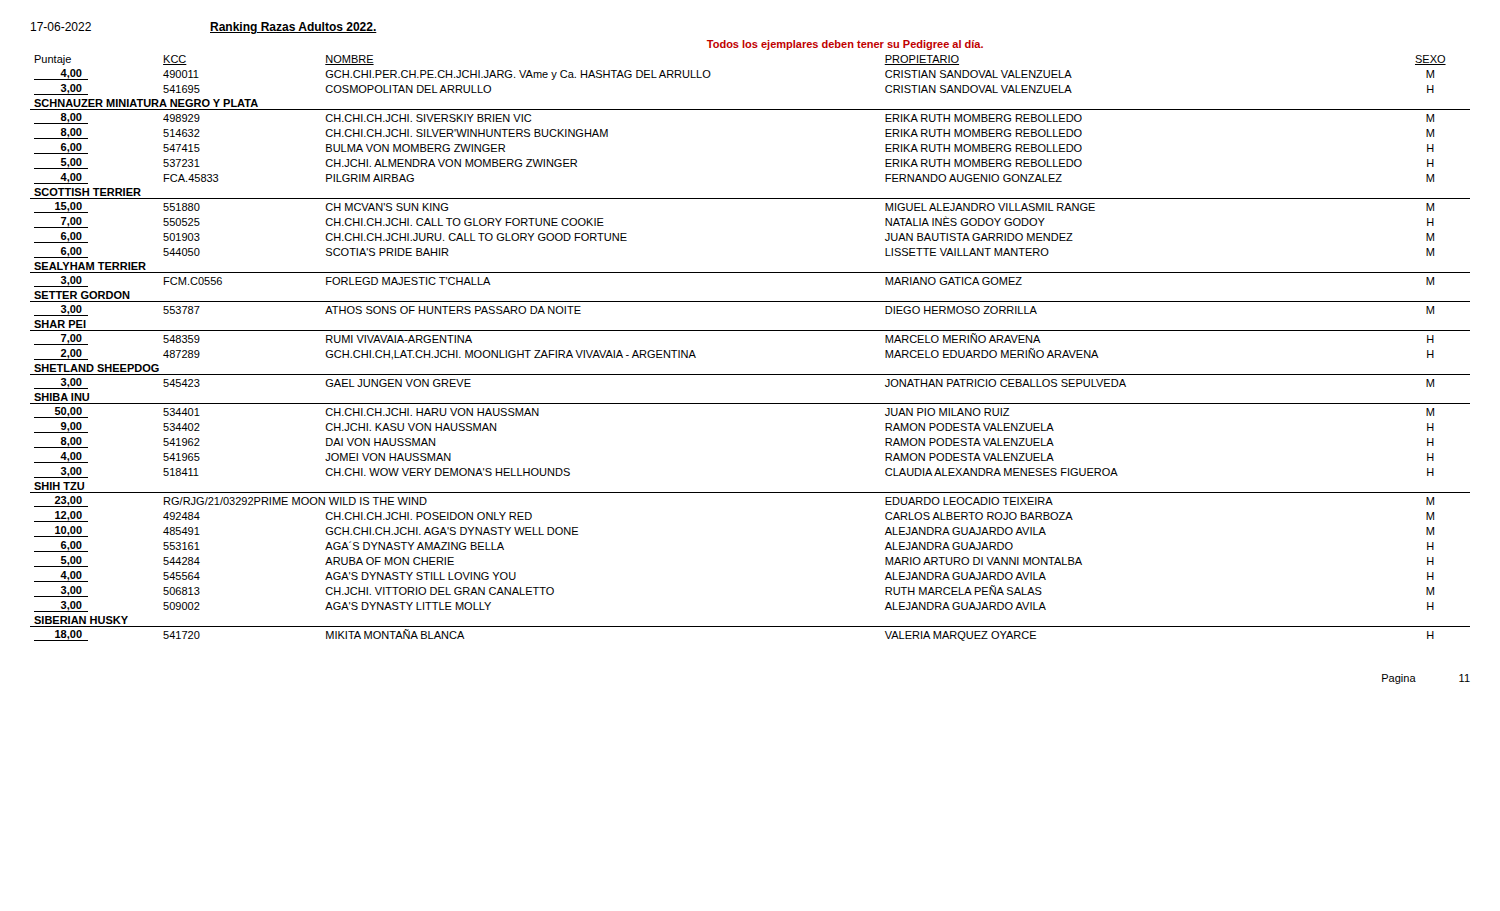17-06-2022
Ranking Razas Adultos 2022.
Todos los ejemplares deben tener su Pedigree al día.
| Puntaje | KCC | NOMBRE | PROPIETARIO | SEXO |
| --- | --- | --- | --- | --- |
| 4,00 | 490011 | GCH.CHI.PER.CH.PE.CH.JCHI.JARG. VAme y Ca. HASHTAG DEL ARRULLO | CRISTIAN SANDOVAL VALENZUELA | M |
| 3,00 | 541695 | COSMOPOLITAN DEL ARRULLO | CRISTIAN SANDOVAL VALENZUELA | H |
| SCHNAUZER MINIATURA NEGRO Y PLATA |
| 8,00 | 498929 | CH.CHI.CH.JCHI. SIVERSKIY BRIEN VIC | ERIKA RUTH MOMBERG REBOLLEDO | M |
| 8,00 | 514632 | CH.CHI.CH.JCHI. SILVER'WINHUNTERS BUCKINGHAM | ERIKA RUTH MOMBERG REBOLLEDO | M |
| 6,00 | 547415 | BULMA VON MOMBERG ZWINGER | ERIKA RUTH MOMBERG REBOLLEDO | H |
| 5,00 | 537231 | CH.JCHI. ALMENDRA VON MOMBERG ZWINGER | ERIKA RUTH MOMBERG REBOLLEDO | H |
| 4,00 | FCA.45833 | PILGRIM AIRBAG | FERNANDO AUGENIO GONZALEZ | M |
| SCOTTISH TERRIER |
| 15,00 | 551880 | CH MCVAN'S SUN KING | MIGUEL ALEJANDRO VILLASMIL RANGE | M |
| 7,00 | 550525 | CH.CHI.CH.JCHI. CALL TO GLORY FORTUNE COOKIE | NATALIA INÈS GODOY GODOY | H |
| 6,00 | 501903 | CH.CHI.CH.JCHI.JURU. CALL TO GLORY GOOD FORTUNE | JUAN BAUTISTA GARRIDO MENDEZ | M |
| 6,00 | 544050 | SCOTIA'S PRIDE BAHIR | LISSETTE VAILLANT MANTERO | M |
| SEALYHAM TERRIER |
| 3,00 | FCM.C0556 | FORLEGD MAJESTIC T'CHALLA | MARIANO GATICA GOMEZ | M |
| SETTER GORDON |
| 3,00 | 553787 | ATHOS SONS OF HUNTERS PASSARO DA NOITE | DIEGO HERMOSO ZORRILLA | M |
| SHAR PEI |
| 7,00 | 548359 | RUMI VIVAVAIA-ARGENTINA | MARCELO MERIÑO ARAVENA | H |
| 2,00 | 487289 | GCH.CHI.CH,LAT.CH.JCHI. MOONLIGHT ZAFIRA VIVAVAIA - ARGENTINA | MARCELO EDUARDO MERIÑO ARAVENA | H |
| SHETLAND SHEEPDOG |
| 3,00 | 545423 | GAEL JUNGEN VON GREVE | JONATHAN PATRICIO CEBALLOS SEPULVEDA | M |
| SHIBA INU |
| 50,00 | 534401 | CH.CHI.CH.JCHI. HARU VON HAUSSMAN | JUAN PIO MILANO RUIZ | M |
| 9,00 | 534402 | CH.JCHI. KASU VON HAUSSMAN | RAMON PODESTA VALENZUELA | H |
| 8,00 | 541962 | DAI VON HAUSSMAN | RAMON PODESTA VALENZUELA | H |
| 4,00 | 541965 | JOMEI VON HAUSSMAN | RAMON PODESTA VALENZUELA | H |
| 3,00 | 518411 | CH.CHI. WOW VERY DEMONA'S HELLHOUNDS | CLAUDIA ALEXANDRA MENESES FIGUEROA | H |
| SHIH TZU |
| 23,00 | RG/RJG/21/03292PRIME MOON WILD IS THE WIND | EDUARDO LEOCADIO TEIXEIRA | M |
| 12,00 | 492484 | CH.CHI.CH.JCHI. POSEIDON ONLY RED | CARLOS ALBERTO ROJO BARBOZA | M |
| 10,00 | 485491 | GCH.CHI.CH.JCHI. AGA'S DYNASTY WELL DONE | ALEJANDRA GUAJARDO AVILA | M |
| 6,00 | 553161 | AGA´S DYNASTY AMAZING BELLA | ALEJANDRA GUAJARDO | H |
| 5,00 | 544284 | ARUBA OF MON CHERIE | MARIO ARTURO DI VANNI MONTALBA | H |
| 4,00 | 545564 | AGA'S DYNASTY STILL LOVING YOU | ALEJANDRA GUAJARDO AVILA | H |
| 3,00 | 506813 | CH.JCHI. VITTORIO DEL GRAN CANALETTO | RUTH MARCELA PEÑA SALAS | M |
| 3,00 | 509002 | AGA'S DYNASTY LITTLE MOLLY | ALEJANDRA GUAJARDO AVILA | H |
| SIBERIAN HUSKY |
| 18,00 | 541720 | MIKITA MONTAÑA BLANCA | VALERIA MARQUEZ OYARCE | H |
Pagina 11